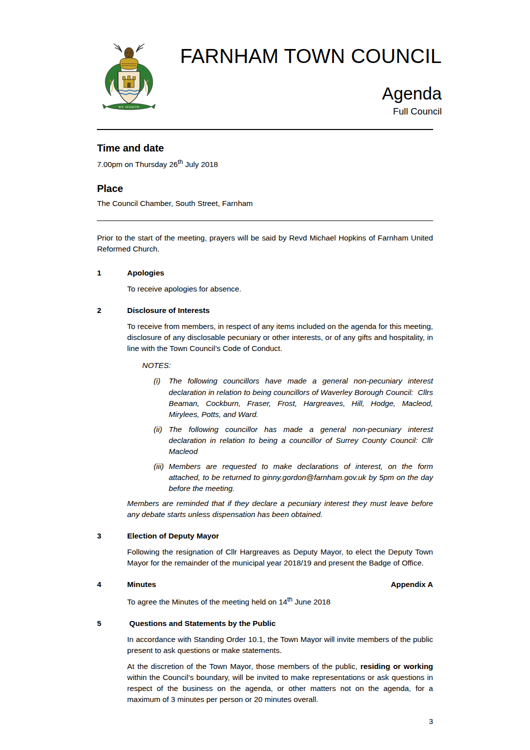BY WORTH
FARNHAM TOWN COUNCIL
Agenda
Full Council
Time and date
7.00pm on Thursday 26th July 2018
Place
The Council Chamber, South Street, Farnham
Prior to the start of the meeting, prayers will be said by Revd Michael Hopkins of Farnham United Reformed Church.
1
Apologies
To receive apologies for absence.
2
Disclosure of Interests
To receive from members, in respect of any items included on the agenda for this meeting, disclosure of any disclosable pecuniary or other interests, or of any gifts and hospitality, in line with the Town Council’s Code of Conduct.
NOTES:
(i) The following councillors have made a general non-pecuniary interest declaration in relation to being councillors of Waverley Borough Council: Cllrs Beaman, Cockburn, Fraser, Frost, Hargreaves, Hill, Hodge, Macleod, Mirylees, Potts, and Ward.
(ii) The following councillor has made a general non-pecuniary interest declaration in relation to being a councillor of Surrey County Council: Cllr Macleod
(iii) Members are requested to make declarations of interest, on the form attached, to be returned to ginny.gordon@farnham.gov.uk by 5pm on the day before the meeting.
Members are reminded that if they declare a pecuniary interest they must leave before any debate starts unless dispensation has been obtained.
3
Election of Deputy Mayor
Following the resignation of Cllr Hargreaves as Deputy Mayor, to elect the Deputy Town Mayor for the remainder of the municipal year 2018/19 and present the Badge of Office.
4
Minutes Appendix A
To agree the Minutes of the meeting held on 14th June 2018
5
Questions and Statements by the Public
In accordance with Standing Order 10.1, the Town Mayor will invite members of the public present to ask questions or make statements.
At the discretion of the Town Mayor, those members of the public, residing or working within the Council’s boundary, will be invited to make representations or ask questions in respect of the business on the agenda, or other matters not on the agenda, for a maximum of 3 minutes per person or 20 minutes overall.
3